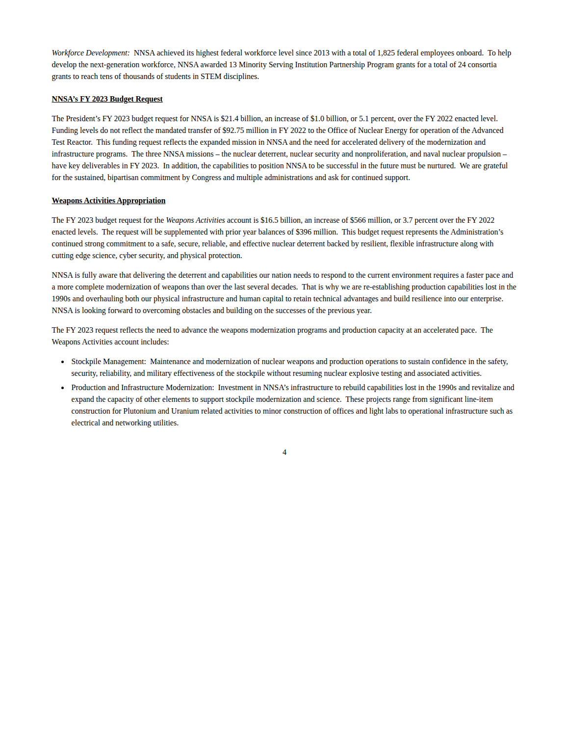Workforce Development: NNSA achieved its highest federal workforce level since 2013 with a total of 1,825 federal employees onboard. To help develop the next-generation workforce, NNSA awarded 13 Minority Serving Institution Partnership Program grants for a total of 24 consortia grants to reach tens of thousands of students in STEM disciplines.
NNSA’s FY 2023 Budget Request
The President’s FY 2023 budget request for NNSA is $21.4 billion, an increase of $1.0 billion, or 5.1 percent, over the FY 2022 enacted level. Funding levels do not reflect the mandated transfer of $92.75 million in FY 2022 to the Office of Nuclear Energy for operation of the Advanced Test Reactor. This funding request reflects the expanded mission in NNSA and the need for accelerated delivery of the modernization and infrastructure programs. The three NNSA missions – the nuclear deterrent, nuclear security and nonproliferation, and naval nuclear propulsion – have key deliverables in FY 2023. In addition, the capabilities to position NNSA to be successful in the future must be nurtured. We are grateful for the sustained, bipartisan commitment by Congress and multiple administrations and ask for continued support.
Weapons Activities Appropriation
The FY 2023 budget request for the Weapons Activities account is $16.5 billion, an increase of $566 million, or 3.7 percent over the FY 2022 enacted levels. The request will be supplemented with prior year balances of $396 million. This budget request represents the Administration’s continued strong commitment to a safe, secure, reliable, and effective nuclear deterrent backed by resilient, flexible infrastructure along with cutting edge science, cyber security, and physical protection.
NNSA is fully aware that delivering the deterrent and capabilities our nation needs to respond to the current environment requires a faster pace and a more complete modernization of weapons than over the last several decades. That is why we are re-establishing production capabilities lost in the 1990s and overhauling both our physical infrastructure and human capital to retain technical advantages and build resilience into our enterprise. NNSA is looking forward to overcoming obstacles and building on the successes of the previous year.
The FY 2023 request reflects the need to advance the weapons modernization programs and production capacity at an accelerated pace. The Weapons Activities account includes:
Stockpile Management: Maintenance and modernization of nuclear weapons and production operations to sustain confidence in the safety, security, reliability, and military effectiveness of the stockpile without resuming nuclear explosive testing and associated activities.
Production and Infrastructure Modernization: Investment in NNSA’s infrastructure to rebuild capabilities lost in the 1990s and revitalize and expand the capacity of other elements to support stockpile modernization and science. These projects range from significant line-item construction for Plutonium and Uranium related activities to minor construction of offices and light labs to operational infrastructure such as electrical and networking utilities.
4